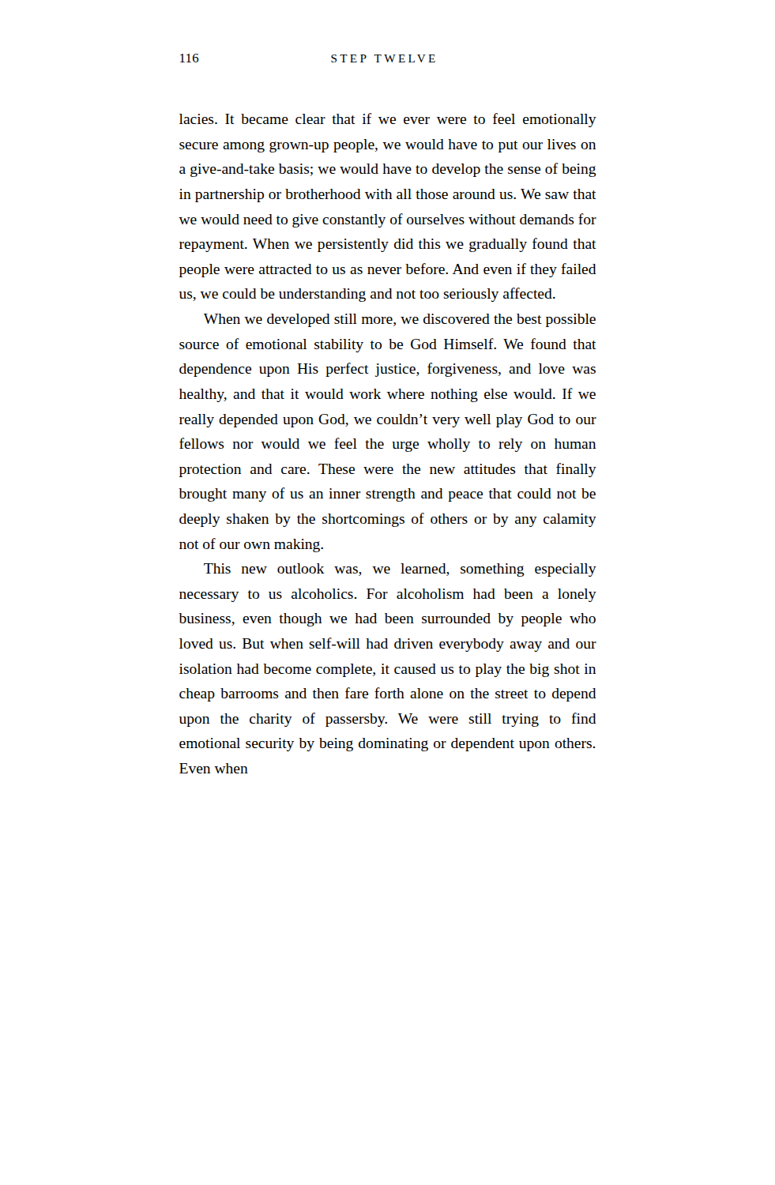116 Step Twelve
lacies. It became clear that if we ever were to feel emotionally secure among grown-up people, we would have to put our lives on a give-and-take basis; we would have to develop the sense of being in partnership or brotherhood with all those around us. We saw that we would need to give constantly of ourselves without demands for repayment. When we persistently did this we gradually found that people were attracted to us as never before. And even if they failed us, we could be understanding and not too seriously affected.
When we developed still more, we discovered the best possible source of emotional stability to be God Himself. We found that dependence upon His perfect justice, forgiveness, and love was healthy, and that it would work where nothing else would. If we really depended upon God, we couldn’t very well play God to our fellows nor would we feel the urge wholly to rely on human protection and care. These were the new attitudes that finally brought many of us an inner strength and peace that could not be deeply shaken by the shortcomings of others or by any calamity not of our own making.
This new outlook was, we learned, something especially necessary to us alcoholics. For alcoholism had been a lonely business, even though we had been surrounded by people who loved us. But when self-will had driven everybody away and our isolation had become complete, it caused us to play the big shot in cheap barrooms and then fare forth alone on the street to depend upon the charity of passersby. We were still trying to find emotional security by being dominating or dependent upon others. Even when